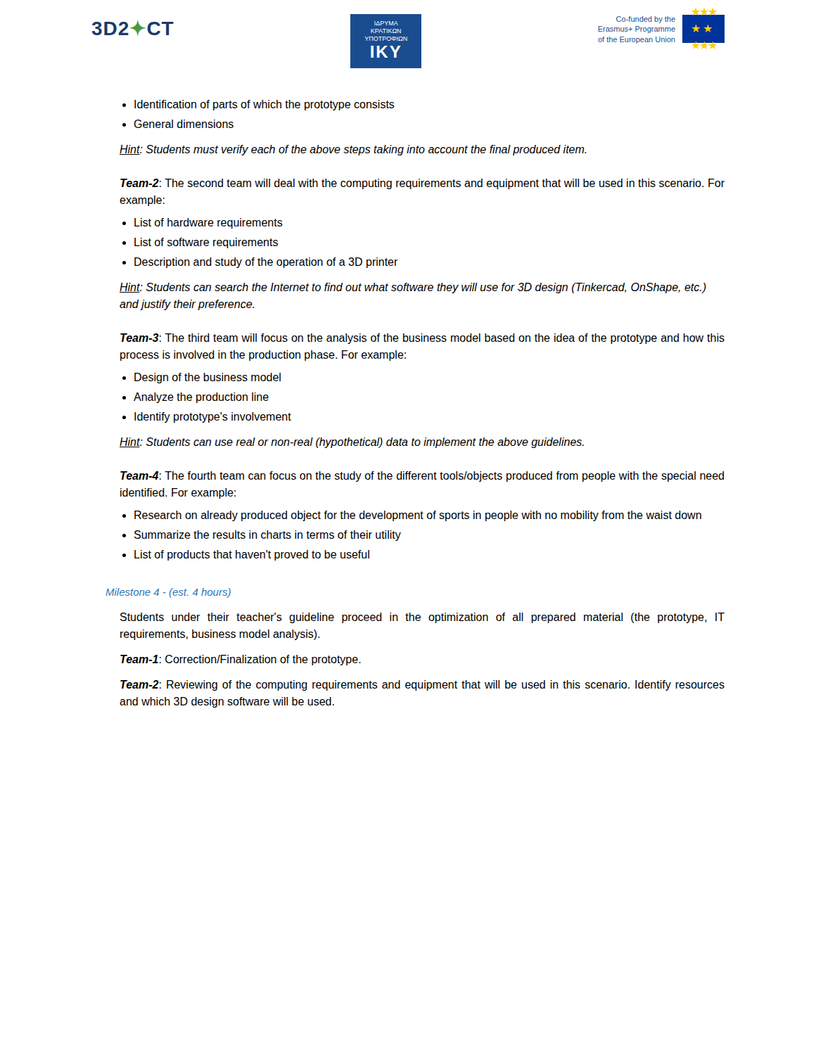3D2✦CT
ΙΔΡΥΜΑ
ΚΡΑΤΙΚΩΝ
ΥΠΟΤΡΟΦΙΩΝ
IKY
Co-funded by the
Erasmus+ Programme
of the European Union
★★★
★ ★
★★★
Identification of parts of which the prototype consists
General dimensions
Hint: Students must verify each of the above steps taking into account the final produced item.
Team-2: The second team will deal with the computing requirements and equipment that will be used in this scenario. For example:
List of hardware requirements
List of software requirements
Description and study of the operation of a 3D printer
Hint: Students can search the Internet to find out what software they will use for 3D design (Tinkercad, OnShape, etc.) and justify their preference.
Team-3: The third team will focus on the analysis of the business model based on the idea of the prototype and how this process is involved in the production phase. For example:
Design of the business model
Analyze the production line
Identify prototype's involvement
Hint: Students can use real or non-real (hypothetical) data to implement the above guidelines.
Team-4: The fourth team can focus on the study of the different tools/objects produced from people with the special need identified. For example:
Research on already produced object for the development of sports in people with no mobility from the waist down
Summarize the results in charts in terms of their utility
List of products that haven't proved to be useful
Milestone 4 - (est. 4 hours)
Students under their teacher's guideline proceed in the optimization of all prepared material (the prototype, IT requirements, business model analysis).
Team-1: Correction/Finalization of the prototype.
Team-2: Reviewing of the computing requirements and equipment that will be used in this scenario. Identify resources and which 3D design software will be used.